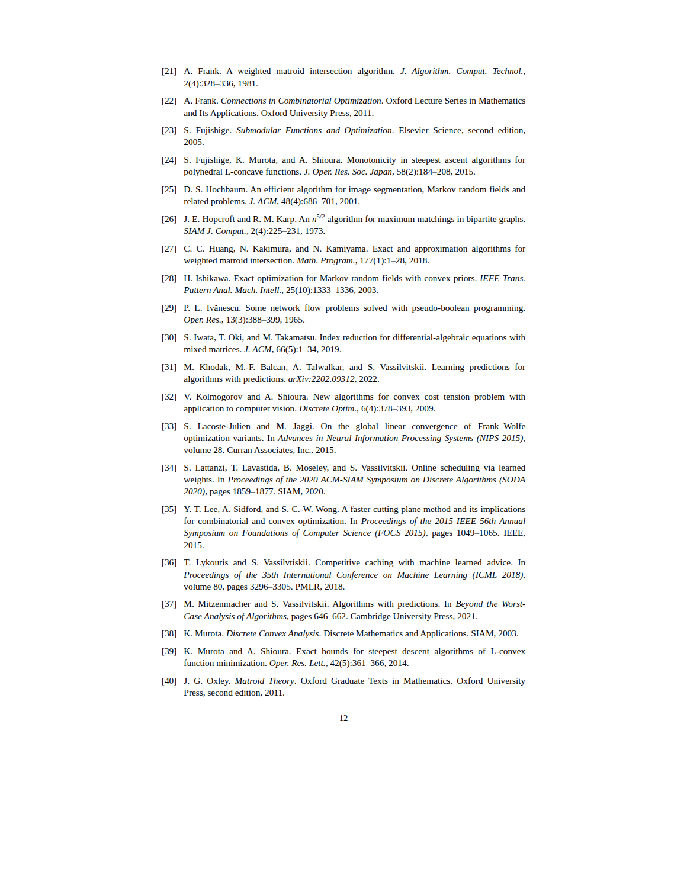[21] A. Frank. A weighted matroid intersection algorithm. J. Algorithm. Comput. Technol., 2(4):328–336, 1981.
[22] A. Frank. Connections in Combinatorial Optimization. Oxford Lecture Series in Mathematics and Its Applications. Oxford University Press, 2011.
[23] S. Fujishige. Submodular Functions and Optimization. Elsevier Science, second edition, 2005.
[24] S. Fujishige, K. Murota, and A. Shioura. Monotonicity in steepest ascent algorithms for polyhedral L-concave functions. J. Oper. Res. Soc. Japan, 58(2):184–208, 2015.
[25] D. S. Hochbaum. An efficient algorithm for image segmentation, Markov random fields and related problems. J. ACM, 48(4):686–701, 2001.
[26] J. E. Hopcroft and R. M. Karp. An n5/2 algorithm for maximum matchings in bipartite graphs. SIAM J. Comput., 2(4):225–231, 1973.
[27] C. C. Huang, N. Kakimura, and N. Kamiyama. Exact and approximation algorithms for weighted matroid intersection. Math. Program., 177(1):1–28, 2018.
[28] H. Ishikawa. Exact optimization for Markov random fields with convex priors. IEEE Trans. Pattern Anal. Mach. Intell., 25(10):1333–1336, 2003.
[29] P. L. Ivănescu. Some network flow problems solved with pseudo-boolean programming. Oper. Res., 13(3):388–399, 1965.
[30] S. Iwata, T. Oki, and M. Takamatsu. Index reduction for differential-algebraic equations with mixed matrices. J. ACM, 66(5):1–34, 2019.
[31] M. Khodak, M.-F. Balcan, A. Talwalkar, and S. Vassilvitskii. Learning predictions for algorithms with predictions. arXiv:2202.09312, 2022.
[32] V. Kolmogorov and A. Shioura. New algorithms for convex cost tension problem with application to computer vision. Discrete Optim., 6(4):378–393, 2009.
[33] S. Lacoste-Julien and M. Jaggi. On the global linear convergence of Frank–Wolfe optimization variants. In Advances in Neural Information Processing Systems (NIPS 2015), volume 28. Curran Associates, Inc., 2015.
[34] S. Lattanzi, T. Lavastida, B. Moseley, and S. Vassilvitskii. Online scheduling via learned weights. In Proceedings of the 2020 ACM-SIAM Symposium on Discrete Algorithms (SODA 2020), pages 1859–1877. SIAM, 2020.
[35] Y. T. Lee, A. Sidford, and S. C.-W. Wong. A faster cutting plane method and its implications for combinatorial and convex optimization. In Proceedings of the 2015 IEEE 56th Annual Symposium on Foundations of Computer Science (FOCS 2015), pages 1049–1065. IEEE, 2015.
[36] T. Lykouris and S. Vassilvtiskii. Competitive caching with machine learned advice. In Proceedings of the 35th International Conference on Machine Learning (ICML 2018), volume 80, pages 3296–3305. PMLR, 2018.
[37] M. Mitzenmacher and S. Vassilvitskii. Algorithms with predictions. In Beyond the Worst-Case Analysis of Algorithms, pages 646–662. Cambridge University Press, 2021.
[38] K. Murota. Discrete Convex Analysis. Discrete Mathematics and Applications. SIAM, 2003.
[39] K. Murota and A. Shioura. Exact bounds for steepest descent algorithms of L-convex function minimization. Oper. Res. Lett., 42(5):361–366, 2014.
[40] J. G. Oxley. Matroid Theory. Oxford Graduate Texts in Mathematics. Oxford University Press, second edition, 2011.
12